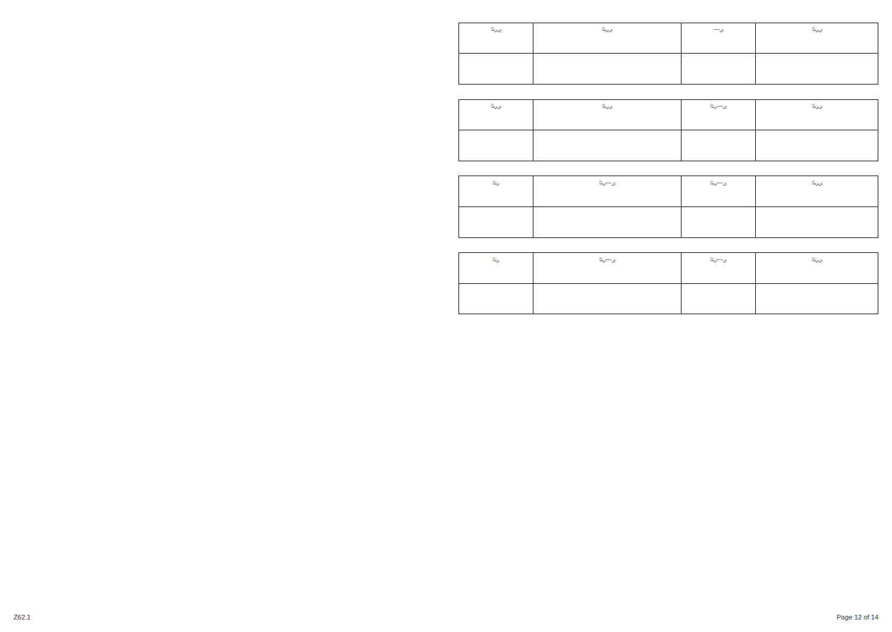| ﯼﺮﻨﻟﺍ | ﯼ— | ﯼﺮﻨﻟﺍ | ﯼﺮﻨﻟﺍ |
| ﯼﺮﻨﻟﺍ | ﯼ—ﺮﻨﻟﺍ | ﯼﺮﻨﻟﺍ | ﯼﺮﻨﻟﺍ |
| ﯼﺮﻨﻟﺍ | ﯼ—ﺮﻨﻟﺍ | ﯼ—ﺮﻨﻟﺍ | ﺮﻨﻟﺍ |
| ﯼﺮﻨﻟﺍ | ﯼ—ﺮﻨﻟﺍ | ﯼ—ﺮﻨﻟﺍ | ﺮﻨﻟﺍ |
Page 12 of 14 Z62.1